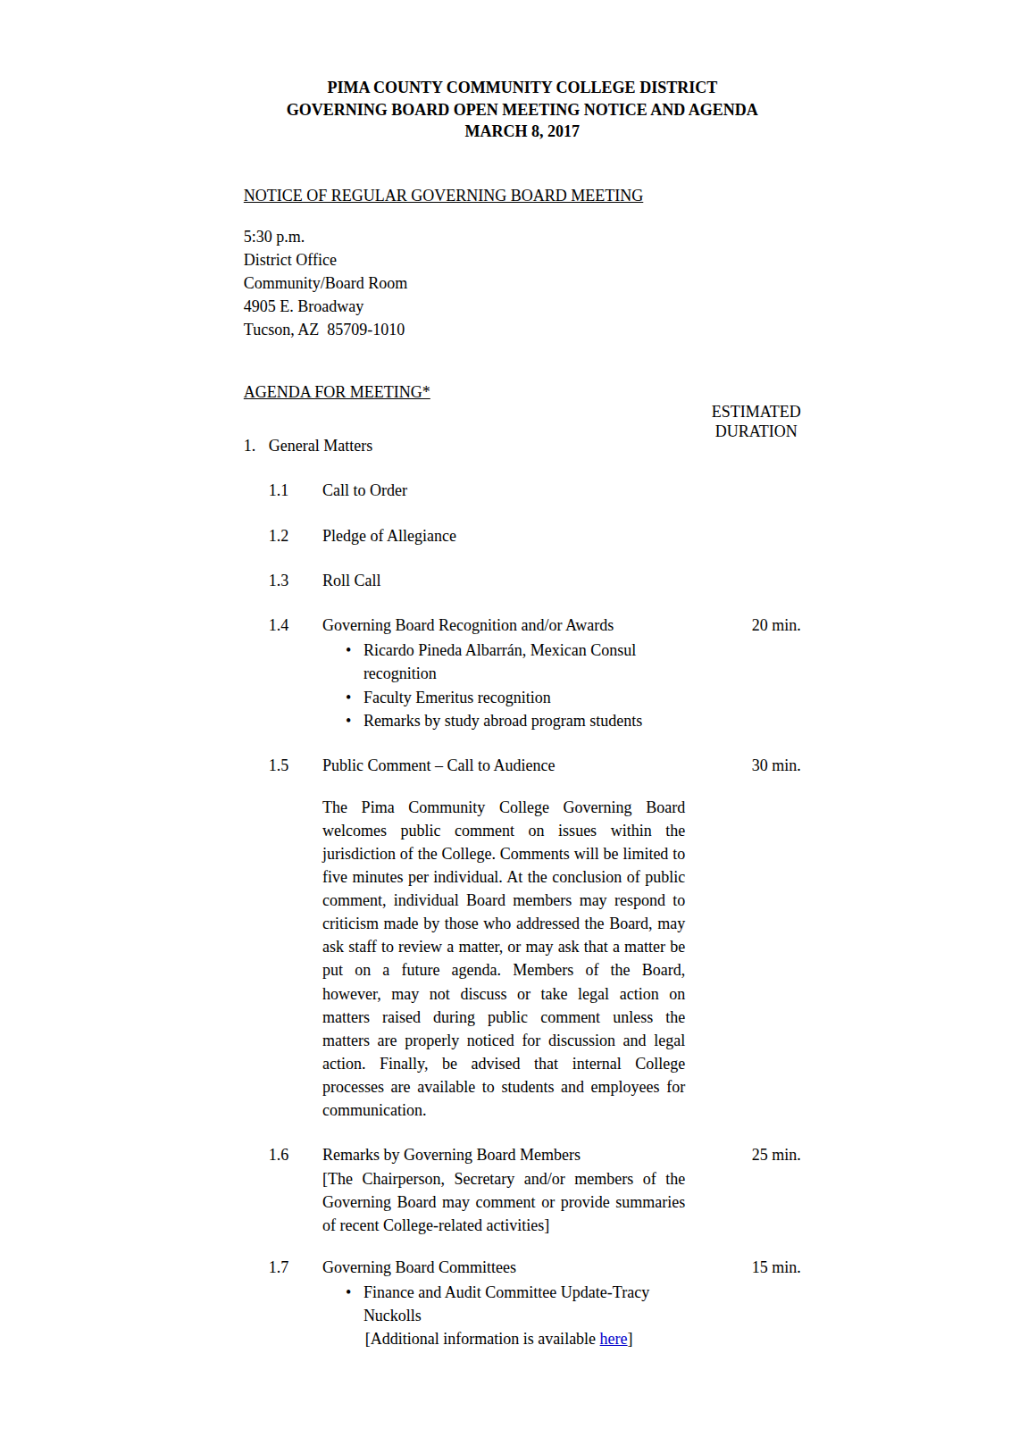PIMA COUNTY COMMUNITY COLLEGE DISTRICT GOVERNING BOARD OPEN MEETING NOTICE AND AGENDA MARCH 8, 2017
NOTICE OF REGULAR GOVERNING BOARD MEETING
5:30 p.m.
District Office
Community/Board Room
4905 E. Broadway
Tucson, AZ 85709-1010
AGENDA FOR MEETING*
ESTIMATED
DURATION
1. General Matters
1.1
Call to Order
1.2
Pledge of Allegiance
1.3
Roll Call
1.4 20 min.
Governing Board Recognition and/or Awards
Ricardo Pineda Albarrán, Mexican Consul recognition
Faculty Emeritus recognition
Remarks by study abroad program students
1.5 30 min.
Public Comment – Call to Audience
The Pima Community College Governing Board welcomes public comment on issues within the jurisdiction of the College. Comments will be limited to five minutes per individual. At the conclusion of public comment, individual Board members may respond to criticism made by those who addressed the Board, may ask staff to review a matter, or may ask that a matter be put on a future agenda. Members of the Board, however, may not discuss or take legal action on matters raised during public comment unless the matters are properly noticed for discussion and legal action. Finally, be advised that internal College processes are available to students and employees for communication.
1.6 25 min.
Remarks by Governing Board Members
[The Chairperson, Secretary and/or members of the Governing Board may comment or provide summaries of recent College-related activities]
1.7 15 min.
Governing Board Committees
Finance and Audit Committee Update-Tracy Nuckolls
[Additional information is available here]